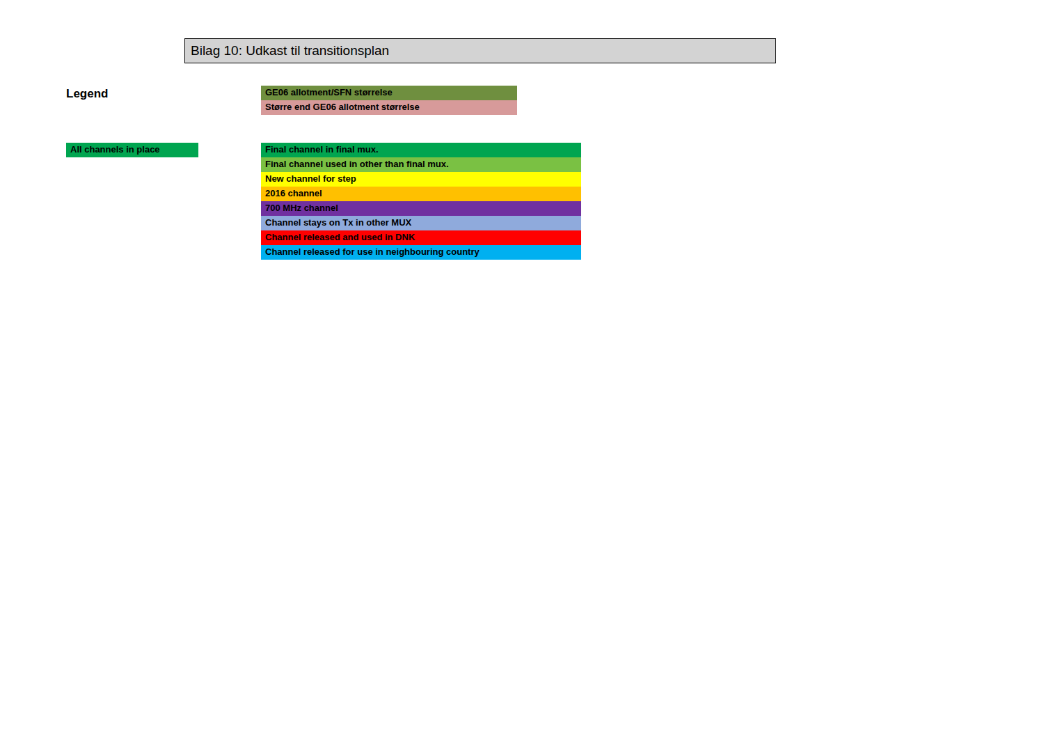Bilag 10: Udkast til transitionsplan
Legend
GE06 allotment/SFN størrelse
Større end GE06 allotment størrelse
All channels in place
Final channel in final mux.
Final channel used in other than final mux.
New channel for step
2016 channel
700 MHz channel
Channel stays on Tx in other MUX
Channel released and used in DNK
Channel released for use in neighbouring country